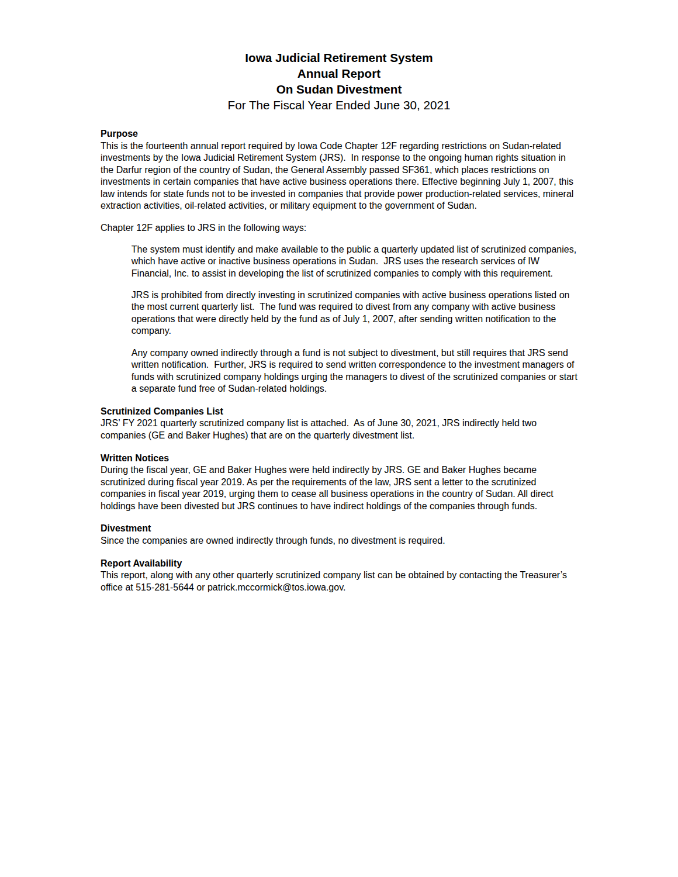Iowa Judicial Retirement System
Annual Report
On Sudan Divestment
For The Fiscal Year Ended June 30, 2021
Purpose
This is the fourteenth annual report required by Iowa Code Chapter 12F regarding restrictions on Sudan-related investments by the Iowa Judicial Retirement System (JRS). In response to the ongoing human rights situation in the Darfur region of the country of Sudan, the General Assembly passed SF361, which places restrictions on investments in certain companies that have active business operations there. Effective beginning July 1, 2007, this law intends for state funds not to be invested in companies that provide power production-related services, mineral extraction activities, oil-related activities, or military equipment to the government of Sudan.
Chapter 12F applies to JRS in the following ways:
The system must identify and make available to the public a quarterly updated list of scrutinized companies, which have active or inactive business operations in Sudan. JRS uses the research services of IW Financial, Inc. to assist in developing the list of scrutinized companies to comply with this requirement.
JRS is prohibited from directly investing in scrutinized companies with active business operations listed on the most current quarterly list. The fund was required to divest from any company with active business operations that were directly held by the fund as of July 1, 2007, after sending written notification to the company.
Any company owned indirectly through a fund is not subject to divestment, but still requires that JRS send written notification. Further, JRS is required to send written correspondence to the investment managers of funds with scrutinized company holdings urging the managers to divest of the scrutinized companies or start a separate fund free of Sudan-related holdings.
Scrutinized Companies List
JRS’ FY 2021 quarterly scrutinized company list is attached. As of June 30, 2021, JRS indirectly held two companies (GE and Baker Hughes) that are on the quarterly divestment list.
Written Notices
During the fiscal year, GE and Baker Hughes were held indirectly by JRS. GE and Baker Hughes became scrutinized during fiscal year 2019. As per the requirements of the law, JRS sent a letter to the scrutinized companies in fiscal year 2019, urging them to cease all business operations in the country of Sudan. All direct holdings have been divested but JRS continues to have indirect holdings of the companies through funds.
Divestment
Since the companies are owned indirectly through funds, no divestment is required.
Report Availability
This report, along with any other quarterly scrutinized company list can be obtained by contacting the Treasurer’s office at 515-281-5644 or patrick.mccormick@tos.iowa.gov.